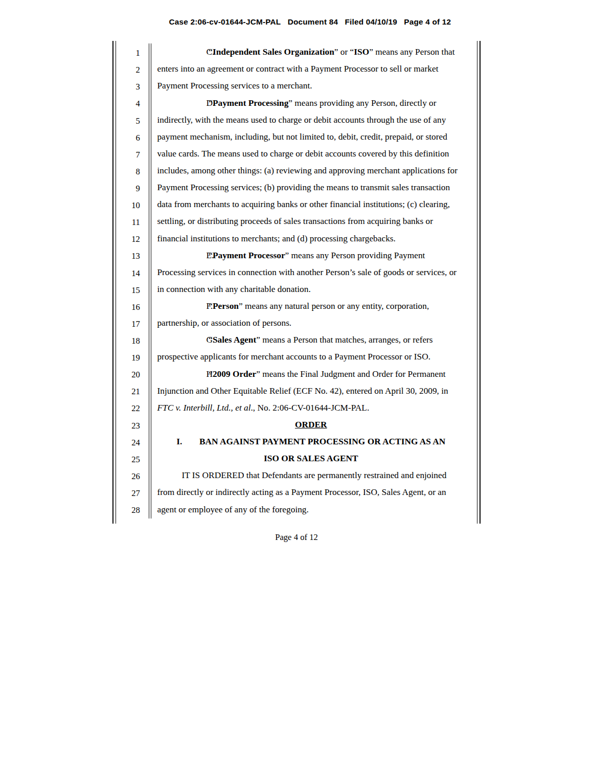Case 2:06-cv-01644-JCM-PAL Document 84 Filed 04/10/19 Page 4 of 12
1 2 3 4 5 6 7 8 9 10 11 12 13 14 15 16 17 18 19 20 21 22 23 24 25 26 27 28
C.“Independent Sales Organization” or “ISO” means any Person that enters into an agreement or contract with a Payment Processor to sell or market Payment Processing services to a merchant.
D.“Payment Processing” means providing any Person, directly or indirectly, with the means used to charge or debit accounts through the use of any payment mechanism, including, but not limited to, debit, credit, prepaid, or stored value cards. The means used to charge or debit accounts covered by this definition includes, among other things: (a) reviewing and approving merchant applications for Payment Processing services; (b) providing the means to transmit sales transaction data from merchants to acquiring banks or other financial institutions; (c) clearing, settling, or distributing proceeds of sales transactions from acquiring banks or financial institutions to merchants; and (d) processing chargebacks.
E.“Payment Processor” means any Person providing Payment Processing services in connection with another Person’s sale of goods or services, or in connection with any charitable donation.
F.“Person” means any natural person or any entity, corporation, partnership, or association of persons.
G.“Sales Agent” means a Person that matches, arranges, or refers prospective applicants for merchant accounts to a Payment Processor or ISO.
H.“2009 Order” means the Final Judgment and Order for Permanent Injunction and Other Equitable Relief (ECF No. 42), entered on April 30, 2009, in FTC v. Interbill, Ltd., et al., No. 2:06-CV-01644-JCM-PAL.
ORDER
I. BAN AGAINST PAYMENT PROCESSING OR ACTING AS AN
ISO OR SALES AGENT
IT IS ORDERED that Defendants are permanently restrained and enjoined from directly or indirectly acting as a Payment Processor, ISO, Sales Agent, or an agent or employee of any of the foregoing.
Page 4 of 12